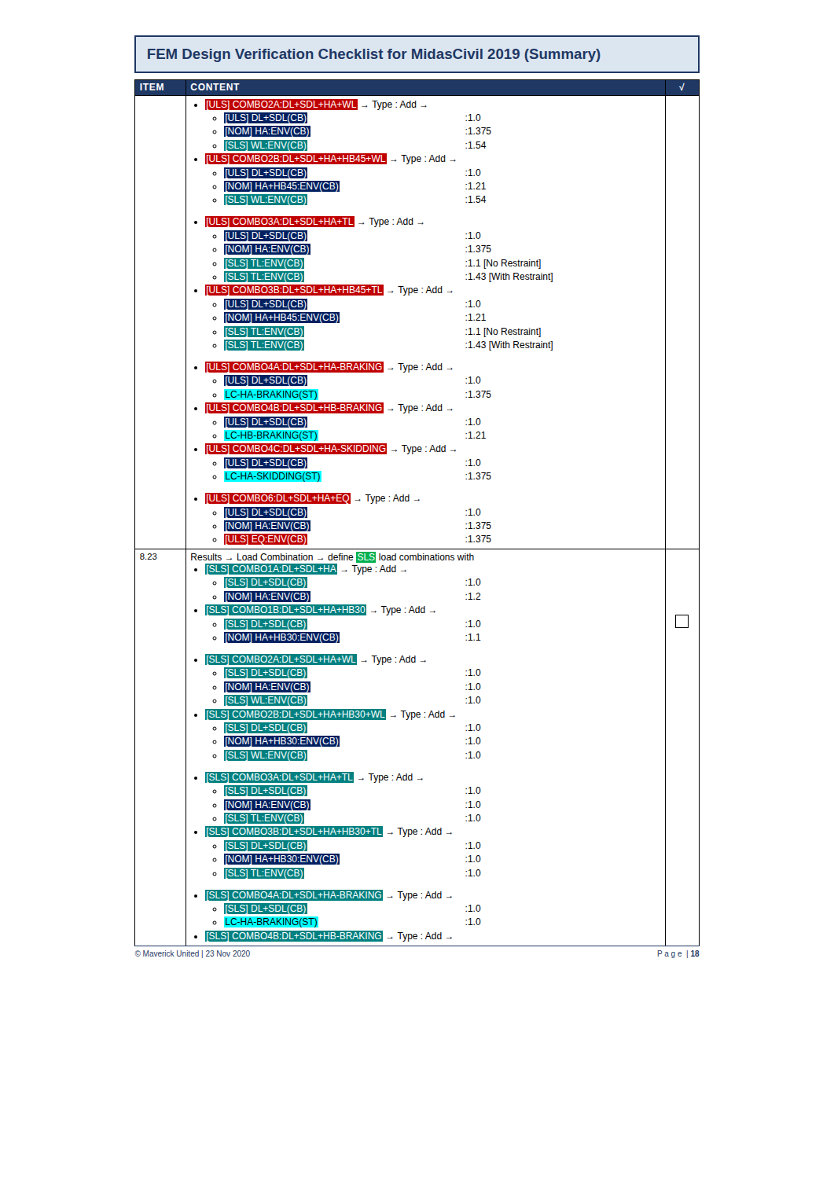FEM Design Verification Checklist for MidasCivil 2019 (Summary)
| ITEM | CONTENT | √ |
| --- | --- | --- |
| | [ULS] COMBO2A:DL+SDL+HA+WL → Type : Add → [ULS] DL+SDL(CB) :1.0 [NOM] HA:ENV(CB) :1.375 [SLS] WL:ENV(CB) :1.54 [ULS] COMBO2B:DL+SDL+HA+HB45+WL → Type : Add → [ULS] DL+SDL(CB) :1.0 [NOM] HA+HB45:ENV(CB) :1.21 [SLS] WL:ENV(CB) :1.54 [ULS] COMBO3A:DL+SDL+HA+TL → Type : Add → [ULS] DL+SDL(CB) :1.0 [NOM] HA:ENV(CB) :1.375 [SLS] TL:ENV(CB) :1.1 [No Restraint] [SLS] TL:ENV(CB) :1.43 [With Restraint] [ULS] COMBO3B:DL+SDL+HA+HB45+TL → Type : Add → [ULS] DL+SDL(CB) :1.0 [NOM] HA+HB45:ENV(CB) :1.21 [SLS] TL:ENV(CB) :1.1 [No Restraint] [SLS] TL:ENV(CB) :1.43 [With Restraint] [ULS] COMBO4A:DL+SDL+HA-BRAKING → Type : Add → [ULS] DL+SDL(CB) :1.0 LC-HA-BRAKING(ST) :1.375 [ULS] COMBO4B:DL+SDL+HB-BRAKING → Type : Add → [ULS] DL+SDL(CB) :1.0 LC-HB-BRAKING(ST) :1.21 [ULS] COMBO4C:DL+SDL+HA-SKIDDING → Type : Add → [ULS] DL+SDL(CB) :1.0 LC-HA-SKIDDING(ST) :1.375 [ULS] COMBO6:DL+SDL+HA+EQ → Type : Add → [ULS] DL+SDL(CB) :1.0 [NOM] HA:ENV(CB) :1.375 [ULS] EQ:ENV(CB) :1.375 | |
| 8.23 | Results → Load Combination → define SLS load combinations with [SLS] COMBO1A:DL+SDL+HA → Type : Add → [SLS] DL+SDL(CB) :1.0 [NOM] HA:ENV(CB) :1.2 [SLS] COMBO1B:DL+SDL+HA+HB30 → Type : Add → [SLS] DL+SDL(CB) :1.0 [NOM] HA+HB30:ENV(CB) :1.1 [SLS] COMBO2A:DL+SDL+HA+WL → Type : Add → [SLS] DL+SDL(CB) :1.0 [NOM] HA:ENV(CB) :1.0 [SLS] WL:ENV(CB) :1.0 [SLS] COMBO2B:DL+SDL+HA+HB30+WL → Type : Add → [SLS] DL+SDL(CB) :1.0 [NOM] HA+HB30:ENV(CB) :1.0 [SLS] WL:ENV(CB) :1.0 [SLS] COMBO3A:DL+SDL+HA+TL → Type : Add → [SLS] DL+SDL(CB) :1.0 [NOM] HA:ENV(CB) :1.0 [SLS] TL:ENV(CB) :1.0 [SLS] COMBO3B:DL+SDL+HA+HB30+TL → Type : Add → [SLS] DL+SDL(CB) :1.0 [NOM] HA+HB30:ENV(CB) :1.0 [SLS] TL:ENV(CB) :1.0 [SLS] COMBO4A:DL+SDL+HA-BRAKING → Type : Add → [SLS] DL+SDL(CB) :1.0 LC-HA-BRAKING(ST) :1.0 [SLS] COMBO4B:DL+SDL+HB-BRAKING → Type : Add → | |
© Maverick United | 23 Nov 2020
P a g e | 18